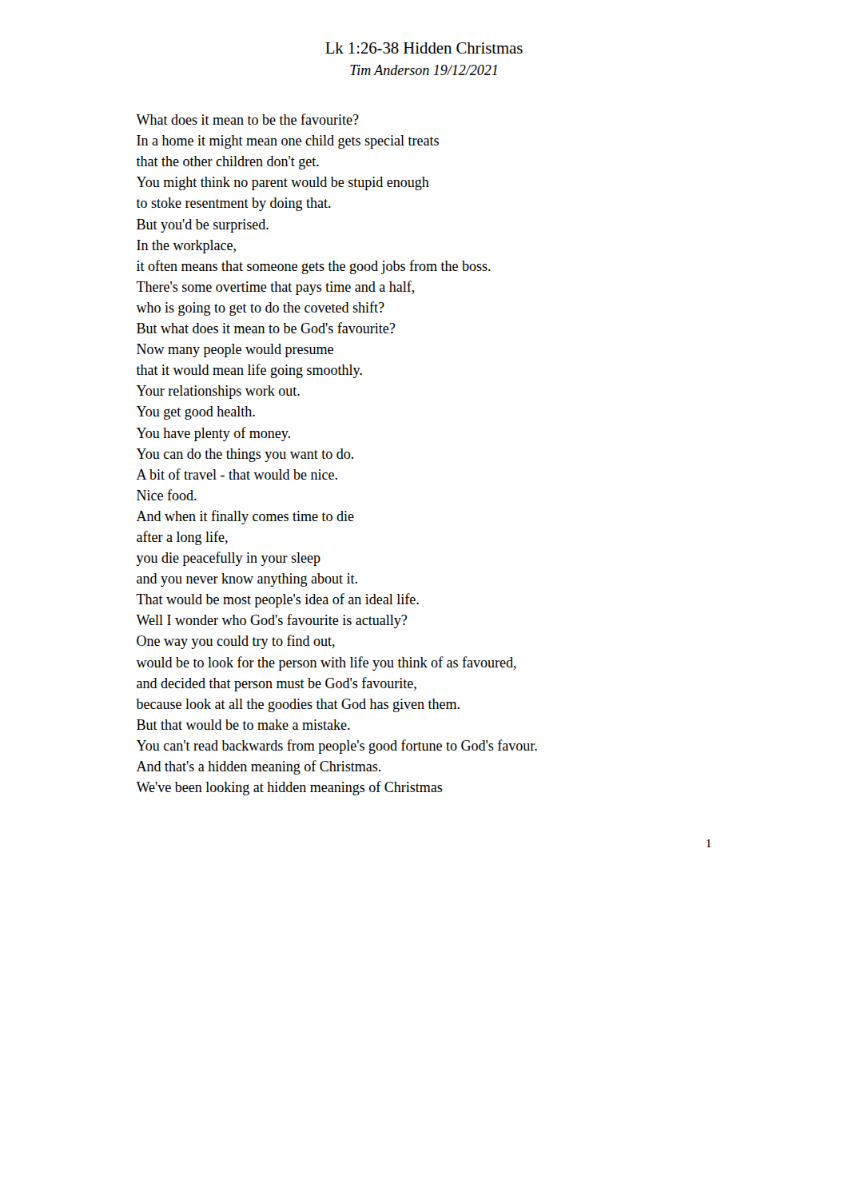Lk 1:26-38 Hidden Christmas
Tim Anderson 19/12/2021
What does it mean to be the favourite?
In a home it might mean one child gets special treats
that the other children don't get.
You might think no parent would be stupid enough
to stoke resentment by doing that.
But you'd be surprised.
In the workplace,
it often means that someone gets the good jobs from the boss.
There's some overtime that pays time and a half,
who is going to get to do the coveted shift?
But what does it mean to be God's favourite?
Now many people would presume
that it would mean life going smoothly.
Your relationships work out.
You get good health.
You have plenty of money.
You can do the things you want to do.
A bit of travel - that would be nice.
Nice food.
And when it finally comes time to die
after a long life,
you die peacefully in your sleep
and you never know anything about it.
That would be most people's idea of an ideal life.
Well I wonder who God's favourite is actually?
One way you could try to find out,
would be to look for the person with life you think of as favoured,
and decided that person must be God's favourite,
because look at all the goodies that God has given them.
But that would be to make a mistake.
You can't read backwards from people's good fortune to God's favour.
And that's a hidden meaning of Christmas.
We've been looking at hidden meanings of Christmas
1